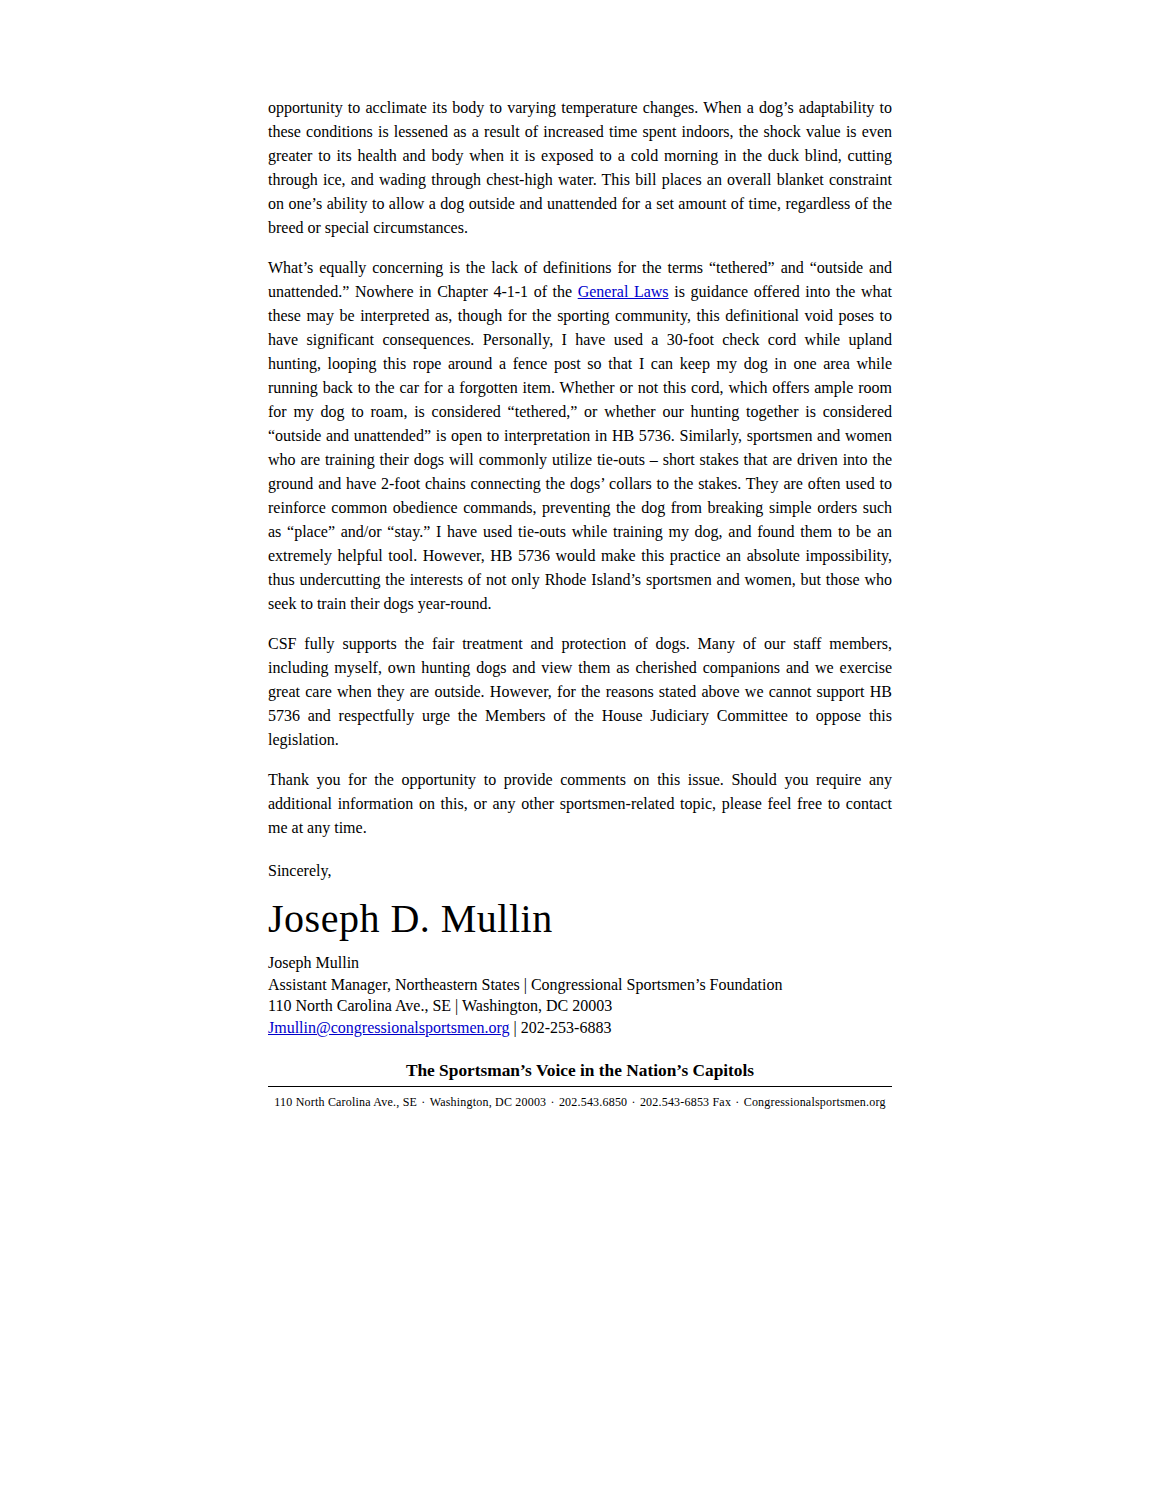opportunity to acclimate its body to varying temperature changes. When a dog’s adaptability to these conditions is lessened as a result of increased time spent indoors, the shock value is even greater to its health and body when it is exposed to a cold morning in the duck blind, cutting through ice, and wading through chest-high water. This bill places an overall blanket constraint on one’s ability to allow a dog outside and unattended for a set amount of time, regardless of the breed or special circumstances.
What’s equally concerning is the lack of definitions for the terms “tethered” and “outside and unattended.” Nowhere in Chapter 4-1-1 of the General Laws is guidance offered into the what these may be interpreted as, though for the sporting community, this definitional void poses to have significant consequences. Personally, I have used a 30-foot check cord while upland hunting, looping this rope around a fence post so that I can keep my dog in one area while running back to the car for a forgotten item. Whether or not this cord, which offers ample room for my dog to roam, is considered “tethered,” or whether our hunting together is considered “outside and unattended” is open to interpretation in HB 5736. Similarly, sportsmen and women who are training their dogs will commonly utilize tie-outs – short stakes that are driven into the ground and have 2-foot chains connecting the dogs’ collars to the stakes. They are often used to reinforce common obedience commands, preventing the dog from breaking simple orders such as “place” and/or “stay.” I have used tie-outs while training my dog, and found them to be an extremely helpful tool. However, HB 5736 would make this practice an absolute impossibility, thus undercutting the interests of not only Rhode Island’s sportsmen and women, but those who seek to train their dogs year-round.
CSF fully supports the fair treatment and protection of dogs. Many of our staff members, including myself, own hunting dogs and view them as cherished companions and we exercise great care when they are outside. However, for the reasons stated above we cannot support HB 5736 and respectfully urge the Members of the House Judiciary Committee to oppose this legislation.
Thank you for the opportunity to provide comments on this issue. Should you require any additional information on this, or any other sportsmen-related topic, please feel free to contact me at any time.
Sincerely,
Joseph D. Mullin
Joseph Mullin
Assistant Manager, Northeastern States | Congressional Sportsmen’s Foundation
110 North Carolina Ave., SE | Washington, DC 20003
Jmullin@congressionalsportsmen.org | 202-253-6883
The Sportsman’s Voice in the Nation’s Capitols
110 North Carolina Ave., SE·Washington, DC 20003·202.543.6850·202.543-6853 Fax·Congressionalsportsmen.org